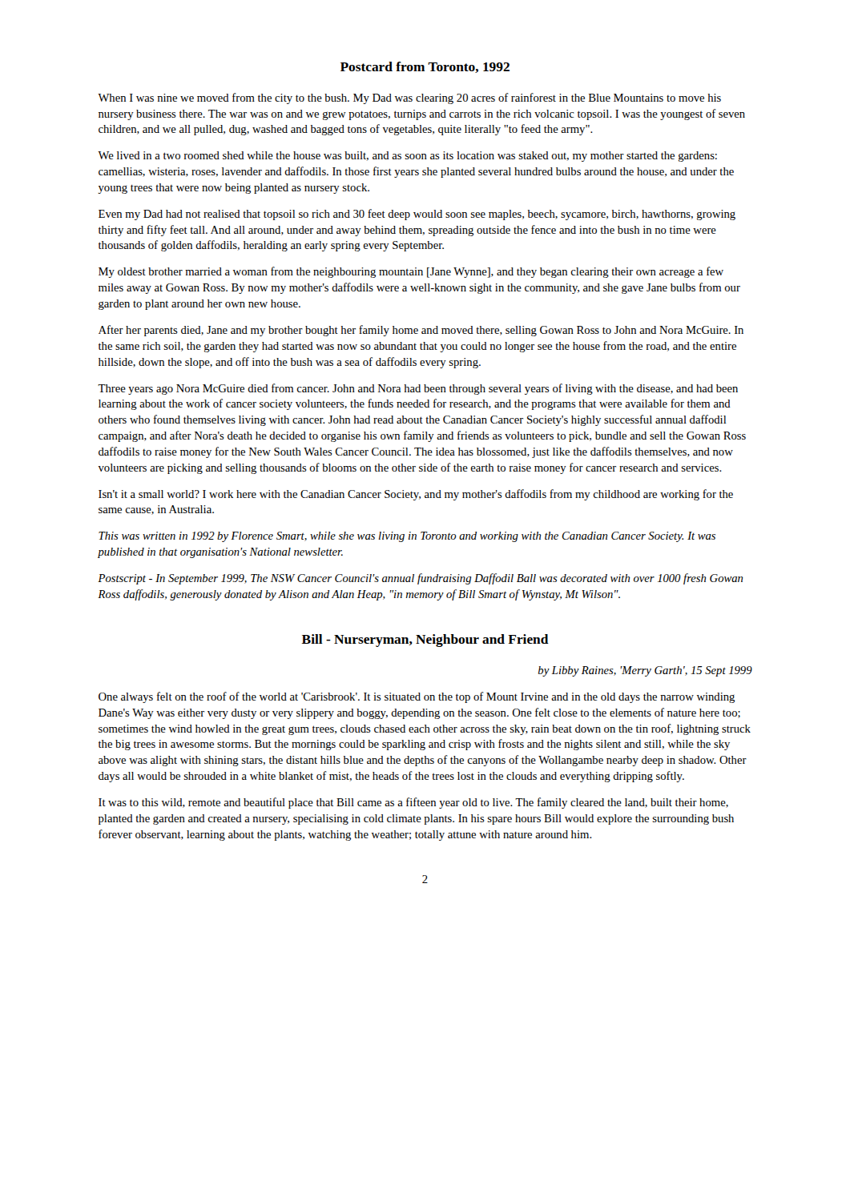Postcard from Toronto, 1992
When I was nine we moved from the city to the bush. My Dad was clearing 20 acres of rainforest in the Blue Mountains to move his nursery business there. The war was on and we grew potatoes, turnips and carrots in the rich volcanic topsoil. I was the youngest of seven children, and we all pulled, dug, washed and bagged tons of vegetables, quite literally "to feed the army".
We lived in a two roomed shed while the house was built, and as soon as its location was staked out, my mother started the gardens: camellias, wisteria, roses, lavender and daffodils. In those first years she planted several hundred bulbs around the house, and under the young trees that were now being planted as nursery stock.
Even my Dad had not realised that topsoil so rich and 30 feet deep would soon see maples, beech, sycamore, birch, hawthorns, growing thirty and fifty feet tall. And all around, under and away behind them, spreading outside the fence and into the bush in no time were thousands of golden daffodils, heralding an early spring every September.
My oldest brother married a woman from the neighbouring mountain [Jane Wynne], and they began clearing their own acreage a few miles away at Gowan Ross. By now my mother's daffodils were a well-known sight in the community, and she gave Jane bulbs from our garden to plant around her own new house.
After her parents died, Jane and my brother bought her family home and moved there, selling Gowan Ross to John and Nora McGuire. In the same rich soil, the garden they had started was now so abundant that you could no longer see the house from the road, and the entire hillside, down the slope, and off into the bush was a sea of daffodils every spring.
Three years ago Nora McGuire died from cancer. John and Nora had been through several years of living with the disease, and had been learning about the work of cancer society volunteers, the funds needed for research, and the programs that were available for them and others who found themselves living with cancer. John had read about the Canadian Cancer Society's highly successful annual daffodil campaign, and after Nora's death he decided to organise his own family and friends as volunteers to pick, bundle and sell the Gowan Ross daffodils to raise money for the New South Wales Cancer Council. The idea has blossomed, just like the daffodils themselves, and now volunteers are picking and selling thousands of blooms on the other side of the earth to raise money for cancer research and services.
Isn't it a small world? I work here with the Canadian Cancer Society, and my mother's daffodils from my childhood are working for the same cause, in Australia.
This was written in 1992 by Florence Smart, while she was living in Toronto and working with the Canadian Cancer Society. It was published in that organisation's National newsletter.
Postscript - In September 1999, The NSW Cancer Council's annual fundraising Daffodil Ball was decorated with over 1000 fresh Gowan Ross daffodils, generously donated by Alison and Alan Heap, "in memory of Bill Smart of Wynstay, Mt Wilson".
Bill - Nurseryman, Neighbour and Friend
by Libby Raines, 'Merry Garth', 15 Sept 1999
One always felt on the roof of the world at 'Carisbrook'. It is situated on the top of Mount Irvine and in the old days the narrow winding Dane's Way was either very dusty or very slippery and boggy, depending on the season. One felt close to the elements of nature here too; sometimes the wind howled in the great gum trees, clouds chased each other across the sky, rain beat down on the tin roof, lightning struck the big trees in awesome storms. But the mornings could be sparkling and crisp with frosts and the nights silent and still, while the sky above was alight with shining stars, the distant hills blue and the depths of the canyons of the Wollangambe nearby deep in shadow. Other days all would be shrouded in a white blanket of mist, the heads of the trees lost in the clouds and everything dripping softly.
It was to this wild, remote and beautiful place that Bill came as a fifteen year old to live. The family cleared the land, built their home, planted the garden and created a nursery, specialising in cold climate plants. In his spare hours Bill would explore the surrounding bush forever observant, learning about the plants, watching the weather; totally attune with nature around him.
2